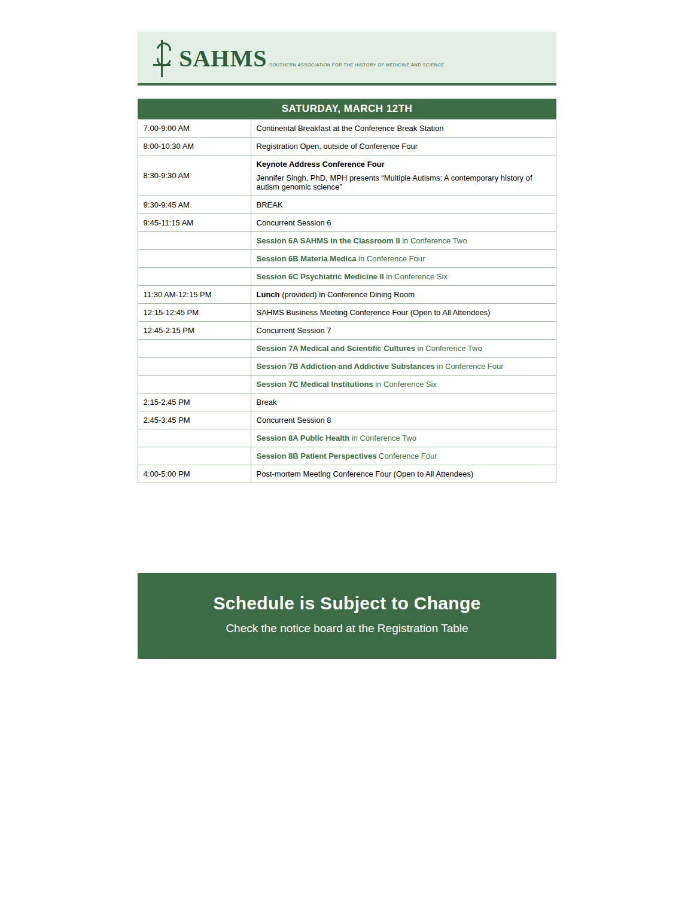SAHMS Southern Association for the History of Medicine and Science
SATURDAY, MARCH 12TH
| 7:00-9:00 AM | Continental Breakfast at the Conference Break Station |
| 8:00-10:30 AM | Registration Open, outside of Conference Four |
| 8:30-9:30 AM | Keynote Address Conference Four Jennifer Singh, PhD, MPH presents “Multiple Autisms: A contemporary history of autism genomic science” |
| 9:30-9:45 AM | BREAK |
| 9:45-11:15 AM | Concurrent Session 6 |
| | Session 6A SAHMS in the Classroom II in Conference Two |
| | Session 6B Materia Medica in Conference Four |
| | Session 6C Psychiatric Medicine II in Conference Six |
| 11:30 AM-12:15 PM | Lunch (provided) in Conference Dining Room |
| 12:15-12:45 PM | SAHMS Business Meeting Conference Four (Open to All Attendees) |
| 12:45-2:15 PM | Concurrent Session 7 |
| | Session 7A Medical and Scientific Cultures in Conference Two |
| | Session 7B Addiction and Addictive Substances in Conference Four |
| | Session 7C Medical Institutions in Conference Six |
| 2:15-2:45 PM | Break |
| 2:45-3:45 PM | Concurrent Session 8 |
| | Session 8A Public Health in Conference Two |
| | Session 8B Patient Perspectives Conference Four |
| 4:00-5:00 PM | Post-mortem Meeting Conference Four (Open to All Attendees) |
Schedule is Subject to Change
Check the notice board at the Registration Table